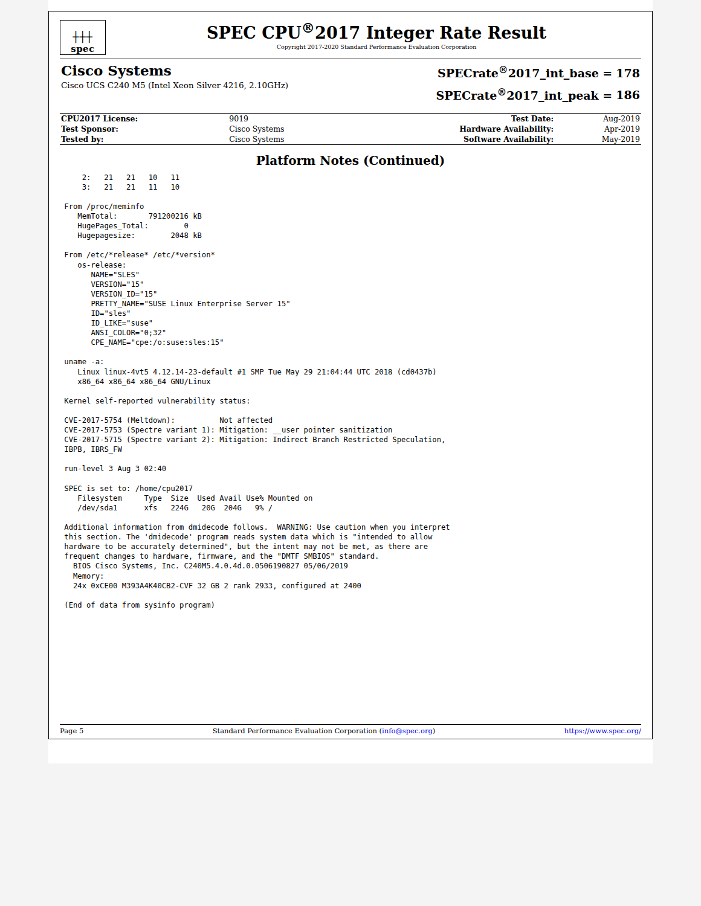┼┼┼
spec
SPEC CPU®2017 Integer Rate Result
Copyright 2017-2020 Standard Performance Evaluation Corporation
Cisco Systems
Cisco UCS C240 M5 (Intel Xeon Silver 4216, 2.10GHz)
SPECrate®2017_int_base = 178
SPECrate®2017_int_peak = 186
| CPU2017 License: | 9019 | Test Date: | Aug-2019 |
| Test Sponsor: | Cisco Systems | Hardware Availability: | Apr-2019 |
| Tested by: | Cisco Systems | Software Availability: | May-2019 |
Platform Notes (Continued)
     2:   21   21   10   11
     3:   21   21   11   10

 From /proc/meminfo
    MemTotal:       791200216 kB
    HugePages_Total:        0
    Hugepagesize:        2048 kB

 From /etc/*release* /etc/*version*
    os-release:
       NAME="SLES"
       VERSION="15"
       VERSION_ID="15"
       PRETTY_NAME="SUSE Linux Enterprise Server 15"
       ID="sles"
       ID_LIKE="suse"
       ANSI_COLOR="0;32"
       CPE_NAME="cpe:/o:suse:sles:15"

 uname -a:
    Linux linux-4vt5 4.12.14-23-default #1 SMP Tue May 29 21:04:44 UTC 2018 (cd0437b)
    x86_64 x86_64 x86_64 GNU/Linux

 Kernel self-reported vulnerability status:

 CVE-2017-5754 (Meltdown):          Not affected
 CVE-2017-5753 (Spectre variant 1): Mitigation: __user pointer sanitization
 CVE-2017-5715 (Spectre variant 2): Mitigation: Indirect Branch Restricted Speculation,
 IBPB, IBRS_FW

 run-level 3 Aug 3 02:40

 SPEC is set to: /home/cpu2017
    Filesystem     Type  Size  Used Avail Use% Mounted on
    /dev/sda1      xfs   224G   20G  204G   9% /

 Additional information from dmidecode follows.  WARNING: Use caution when you interpret
 this section. The 'dmidecode' program reads system data which is "intended to allow
 hardware to be accurately determined", but the intent may not be met, as there are
 frequent changes to hardware, firmware, and the "DMTF SMBIOS" standard.
   BIOS Cisco Systems, Inc. C240M5.4.0.4d.0.0506190827 05/06/2019
   Memory:
   24x 0xCE00 M393A4K40CB2-CVF 32 GB 2 rank 2933, configured at 2400

 (End of data from sysinfo program)
Page 5 Standard Performance Evaluation Corporation (info@spec.org) https://www.spec.org/